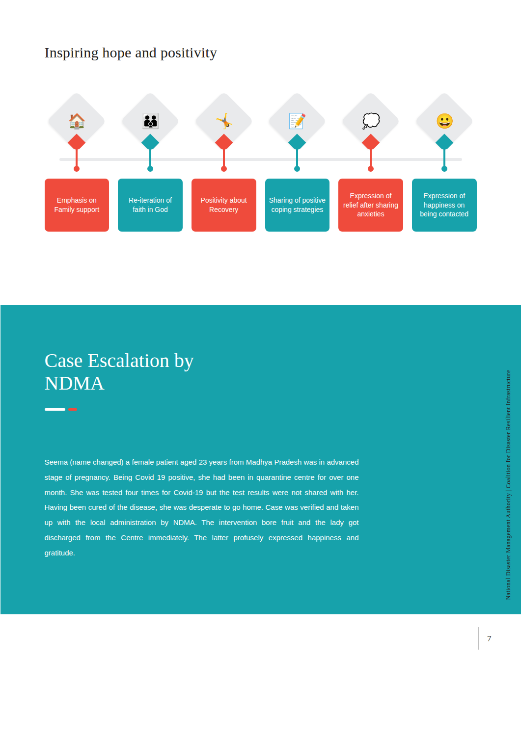Inspiring hope and positivity
🏠
Emphasis on Family support
👪
Re-iteration of faith in God
🤸
Positivity about Recovery
📝
Sharing of positive coping strategies
💭
Expression of relief after sharing anxieties
😀
Expression of happiness on being contacted
Case Escalation by
NDMA
Seema (name changed) a female patient aged 23 years from Madhya Pradesh was in advanced stage of pregnancy. Being Covid 19 positive, she had been in quarantine centre for over one month. She was tested four times for Covid-19 but the test results were not shared with her. Having been cured of the disease, she was desperate to go home. Case was verified and taken up with the local administration by NDMA. The intervention bore fruit and the lady got discharged from the Centre immediately. The latter profusely expressed happiness and gratitude.
National Disaster Management Authority | Coalition for Disaster Resilient Infrastructure
7